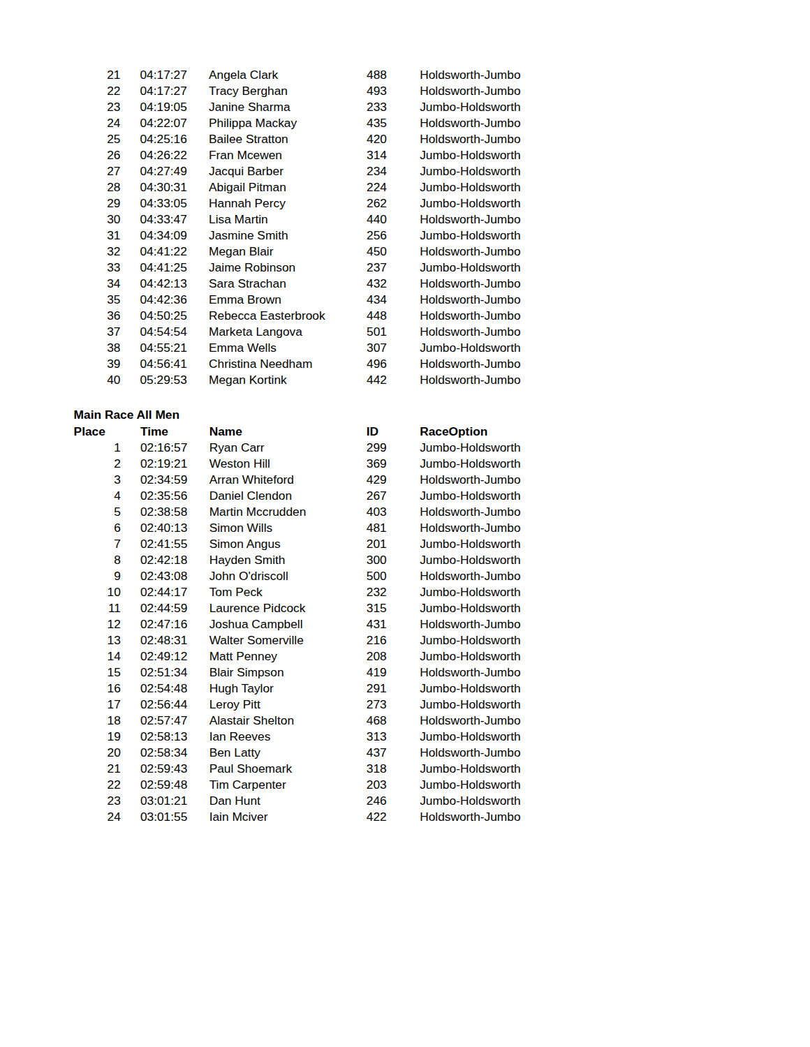| 21 | 04:17:27 | Angela Clark | 488 | Holdsworth-Jumbo |
| 22 | 04:17:27 | Tracy Berghan | 493 | Holdsworth-Jumbo |
| 23 | 04:19:05 | Janine Sharma | 233 | Jumbo-Holdsworth |
| 24 | 04:22:07 | Philippa Mackay | 435 | Holdsworth-Jumbo |
| 25 | 04:25:16 | Bailee Stratton | 420 | Holdsworth-Jumbo |
| 26 | 04:26:22 | Fran Mcewen | 314 | Jumbo-Holdsworth |
| 27 | 04:27:49 | Jacqui Barber | 234 | Jumbo-Holdsworth |
| 28 | 04:30:31 | Abigail Pitman | 224 | Jumbo-Holdsworth |
| 29 | 04:33:05 | Hannah Percy | 262 | Jumbo-Holdsworth |
| 30 | 04:33:47 | Lisa Martin | 440 | Holdsworth-Jumbo |
| 31 | 04:34:09 | Jasmine Smith | 256 | Jumbo-Holdsworth |
| 32 | 04:41:22 | Megan Blair | 450 | Holdsworth-Jumbo |
| 33 | 04:41:25 | Jaime Robinson | 237 | Jumbo-Holdsworth |
| 34 | 04:42:13 | Sara Strachan | 432 | Holdsworth-Jumbo |
| 35 | 04:42:36 | Emma Brown | 434 | Holdsworth-Jumbo |
| 36 | 04:50:25 | Rebecca Easterbrook | 448 | Holdsworth-Jumbo |
| 37 | 04:54:54 | Marketa Langova | 501 | Holdsworth-Jumbo |
| 38 | 04:55:21 | Emma Wells | 307 | Jumbo-Holdsworth |
| 39 | 04:56:41 | Christina Needham | 496 | Holdsworth-Jumbo |
| 40 | 05:29:53 | Megan Kortink | 442 | Holdsworth-Jumbo |
Main Race All Men
| Place | Time | Name | ID | RaceOption |
| --- | --- | --- | --- | --- |
| 1 | 02:16:57 | Ryan Carr | 299 | Jumbo-Holdsworth |
| 2 | 02:19:21 | Weston Hill | 369 | Jumbo-Holdsworth |
| 3 | 02:34:59 | Arran Whiteford | 429 | Holdsworth-Jumbo |
| 4 | 02:35:56 | Daniel Clendon | 267 | Jumbo-Holdsworth |
| 5 | 02:38:58 | Martin Mccrudden | 403 | Holdsworth-Jumbo |
| 6 | 02:40:13 | Simon Wills | 481 | Holdsworth-Jumbo |
| 7 | 02:41:55 | Simon Angus | 201 | Jumbo-Holdsworth |
| 8 | 02:42:18 | Hayden Smith | 300 | Jumbo-Holdsworth |
| 9 | 02:43:08 | John O'driscoll | 500 | Holdsworth-Jumbo |
| 10 | 02:44:17 | Tom Peck | 232 | Jumbo-Holdsworth |
| 11 | 02:44:59 | Laurence Pidcock | 315 | Jumbo-Holdsworth |
| 12 | 02:47:16 | Joshua Campbell | 431 | Holdsworth-Jumbo |
| 13 | 02:48:31 | Walter Somerville | 216 | Jumbo-Holdsworth |
| 14 | 02:49:12 | Matt Penney | 208 | Jumbo-Holdsworth |
| 15 | 02:51:34 | Blair Simpson | 419 | Holdsworth-Jumbo |
| 16 | 02:54:48 | Hugh Taylor | 291 | Jumbo-Holdsworth |
| 17 | 02:56:44 | Leroy Pitt | 273 | Jumbo-Holdsworth |
| 18 | 02:57:47 | Alastair Shelton | 468 | Holdsworth-Jumbo |
| 19 | 02:58:13 | Ian Reeves | 313 | Jumbo-Holdsworth |
| 20 | 02:58:34 | Ben Latty | 437 | Holdsworth-Jumbo |
| 21 | 02:59:43 | Paul Shoemark | 318 | Jumbo-Holdsworth |
| 22 | 02:59:48 | Tim Carpenter | 203 | Jumbo-Holdsworth |
| 23 | 03:01:21 | Dan Hunt | 246 | Jumbo-Holdsworth |
| 24 | 03:01:55 | Iain Mciver | 422 | Holdsworth-Jumbo |